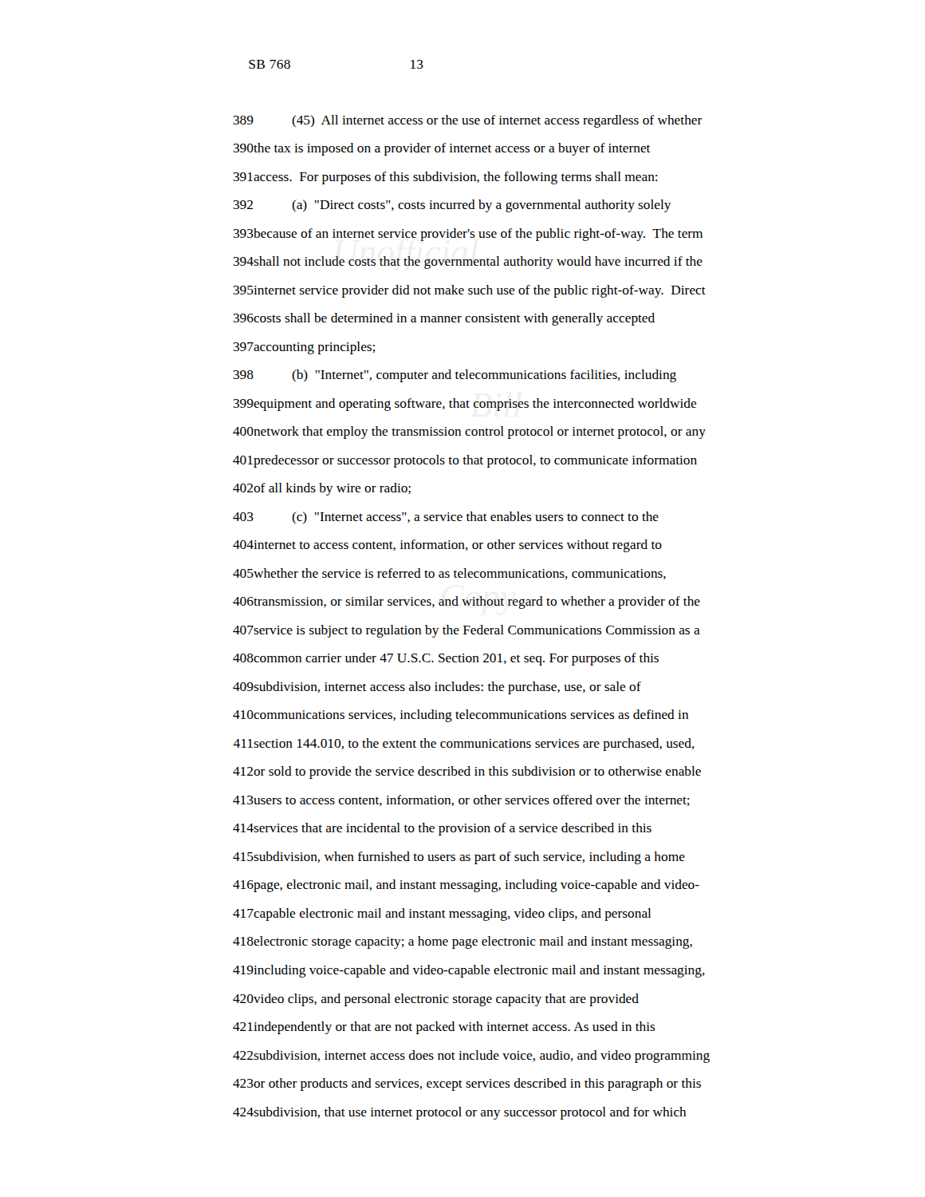Unofficial Bill Copy
SB 768 13
| 389 | (45) All internet access or the use of internet access regardless of whether |
| 390 | the tax is imposed on a provider of internet access or a buyer of internet |
| 391 | access. For purposes of this subdivision, the following terms shall mean: |
| 392 | (a) "Direct costs", costs incurred by a governmental authority solely |
| 393 | because of an internet service provider's use of the public right-of-way. The term |
| 394 | shall not include costs that the governmental authority would have incurred if the |
| 395 | internet service provider did not make such use of the public right-of-way. Direct |
| 396 | costs shall be determined in a manner consistent with generally accepted |
| 397 | accounting principles; |
| 398 | (b) "Internet", computer and telecommunications facilities, including |
| 399 | equipment and operating software, that comprises the interconnected worldwide |
| 400 | network that employ the transmission control protocol or internet protocol, or any |
| 401 | predecessor or successor protocols to that protocol, to communicate information |
| 402 | of all kinds by wire or radio; |
| 403 | (c) "Internet access", a service that enables users to connect to the |
| 404 | internet to access content, information, or other services without regard to |
| 405 | whether the service is referred to as telecommunications, communications, |
| 406 | transmission, or similar services, and without regard to whether a provider of the |
| 407 | service is subject to regulation by the Federal Communications Commission as a |
| 408 | common carrier under 47 U.S.C. Section 201, et seq. For purposes of this |
| 409 | subdivision, internet access also includes: the purchase, use, or sale of |
| 410 | communications services, including telecommunications services as defined in |
| 411 | section 144.010, to the extent the communications services are purchased, used, |
| 412 | or sold to provide the service described in this subdivision or to otherwise enable |
| 413 | users to access content, information, or other services offered over the internet; |
| 414 | services that are incidental to the provision of a service described in this |
| 415 | subdivision, when furnished to users as part of such service, including a home |
| 416 | page, electronic mail, and instant messaging, including voice-capable and video- |
| 417 | capable electronic mail and instant messaging, video clips, and personal |
| 418 | electronic storage capacity; a home page electronic mail and instant messaging, |
| 419 | including voice-capable and video-capable electronic mail and instant messaging, |
| 420 | video clips, and personal electronic storage capacity that are provided |
| 421 | independently or that are not packed with internet access. As used in this |
| 422 | subdivision, internet access does not include voice, audio, and video programming |
| 423 | or other products and services, except services described in this paragraph or this |
| 424 | subdivision, that use internet protocol or any successor protocol and for which |